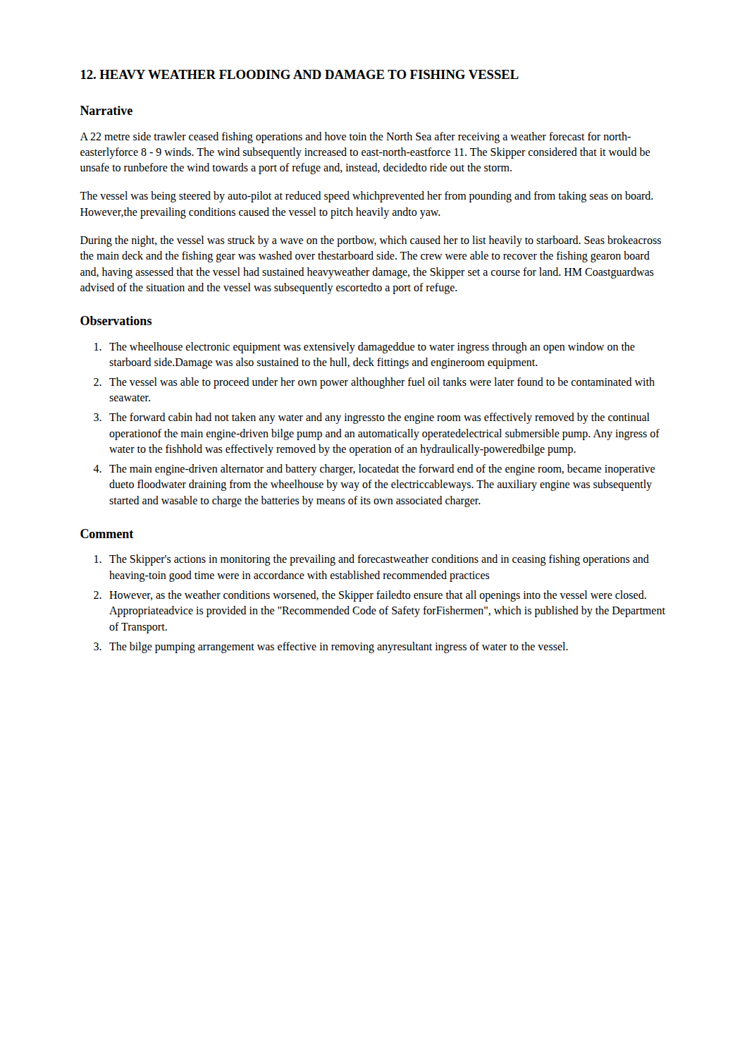12. HEAVY WEATHER FLOODING AND DAMAGE TO FISHING VESSEL
Narrative
A 22 metre side trawler ceased fishing operations and hove toin the North Sea after receiving a weather forecast for north-easterlyforce 8 - 9 winds. The wind subsequently increased to east-north-eastforce 11. The Skipper considered that it would be unsafe to runbefore the wind towards a port of refuge and, instead, decidedto ride out the storm.
The vessel was being steered by auto-pilot at reduced speed whichprevented her from pounding and from taking seas on board. However,the prevailing conditions caused the vessel to pitch heavily andto yaw.
During the night, the vessel was struck by a wave on the portbow, which caused her to list heavily to starboard. Seas brokeacross the main deck and the fishing gear was washed over thestarboard side. The crew were able to recover the fishing gearon board and, having assessed that the vessel had sustained heavyweather damage, the Skipper set a course for land. HM Coastguardwas advised of the situation and the vessel was subsequently escortedto a port of refuge.
Observations
The wheelhouse electronic equipment was extensively damageddue to water ingress through an open window on the starboard side.Damage was also sustained to the hull, deck fittings and engineroom equipment.
The vessel was able to proceed under her own power althoughher fuel oil tanks were later found to be contaminated with seawater.
The forward cabin had not taken any water and any ingressto the engine room was effectively removed by the continual operationof the main engine-driven bilge pump and an automatically operatedelectrical submersible pump. Any ingress of water to the fishhold was effectively removed by the operation of an hydraulically-poweredbilge pump.
The main engine-driven alternator and battery charger, locatedat the forward end of the engine room, became inoperative dueto floodwater draining from the wheelhouse by way of the electriccableways. The auxiliary engine was subsequently started and wasable to charge the batteries by means of its own associated charger.
Comment
The Skipper's actions in monitoring the prevailing and forecastweather conditions and in ceasing fishing operations and heaving-toin good time were in accordance with established recommended practices
However, as the weather conditions worsened, the Skipper failedto ensure that all openings into the vessel were closed. Appropriateadvice is provided in the "Recommended Code of Safety forFishermen", which is published by the Department of Transport.
The bilge pumping arrangement was effective in removing anyresultant ingress of water to the vessel.